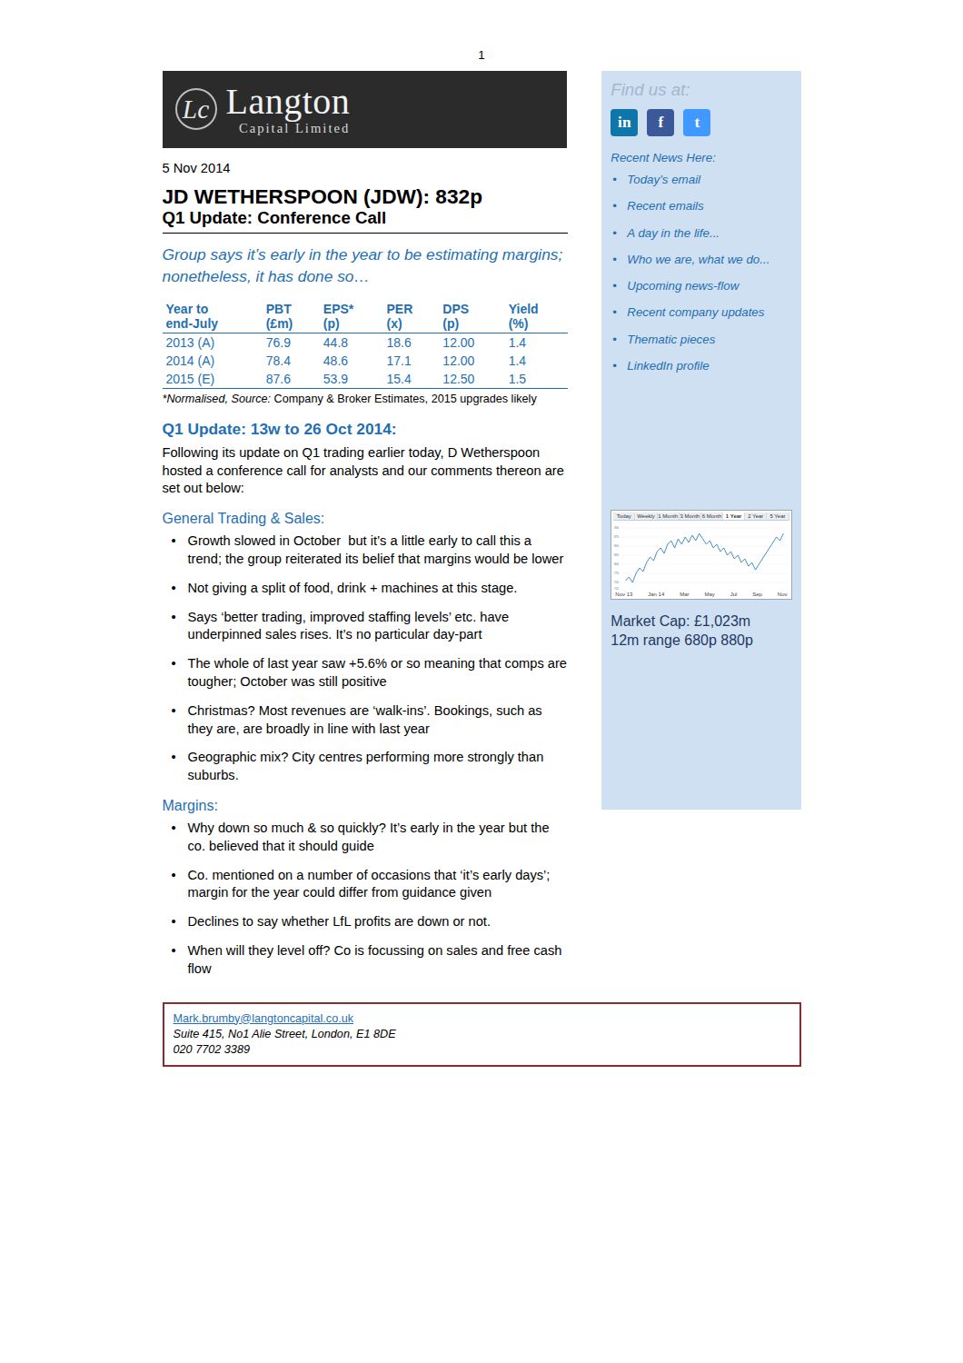1
Lc
Langton
Capital Limited
5 Nov 2014
JD WETHERSPOON (JDW): 832p Q1 Update: Conference Call
Group says it’s early in the year to be estimating margins; nonetheless, it has done so…
| Year to end-July | PBT (£m) | EPS* (p) | PER (x) | DPS (p) | Yield (%) |
| --- | --- | --- | --- | --- | --- |
| 2013 (A) | 76.9 | 44.8 | 18.6 | 12.00 | 1.4 |
| 2014 (A) | 78.4 | 48.6 | 17.1 | 12.00 | 1.4 |
| 2015 (E) | 87.6 | 53.9 | 15.4 | 12.50 | 1.5 |
*Normalised, Source: Company & Broker Estimates, 2015 upgrades likely
Q1 Update: 13w to 26 Oct 2014:
Following its update on Q1 trading earlier today, D Wetherspoon hosted a conference call for analysts and our comments thereon are set out below:
General Trading & Sales:
Growth slowed in October but it’s a little early to call this a trend; the group reiterated its belief that margins would be lower
Not giving a split of food, drink + machines at this stage.
Says ‘better trading, improved staffing levels’ etc. have underpinned sales rises. It’s no particular day-part
The whole of last year saw +5.6% or so meaning that comps are tougher; October was still positive
Christmas? Most revenues are ‘walk-ins’. Bookings, such as they are, are broadly in line with last year
Geographic mix? City centres performing more strongly than suburbs.
Margins:
Why down so much & so quickly? It’s early in the year but the co. believed that it should guide
Co. mentioned on a number of occasions that ‘it’s early days’; margin for the year could differ from guidance given
Declines to say whether LfL profits are down or not.
When will they level off? Co is focussing on sales and free cash flow
Find us at:
in
f
t
Recent News Here:
Today’s email
Recent emails
A day in the life...
Who we are, what we do...
Upcoming news-flow
Recent company updates
Thematic pieces
LinkedIn profile
Today Weekly 1 Month 3 Month 6 Month 1 Year 2 Year 5 Year
900 875 850 825 800 775 750 725
Nov 13 Jan 14 Mar May Jul Sep Nov
Market Cap: £1,023m
12m range 680p 880p
Mark.brumby@langtoncapital.co.uk
Suite 415, No1 Alie Street, London, E1 8DE
020 7702 3389